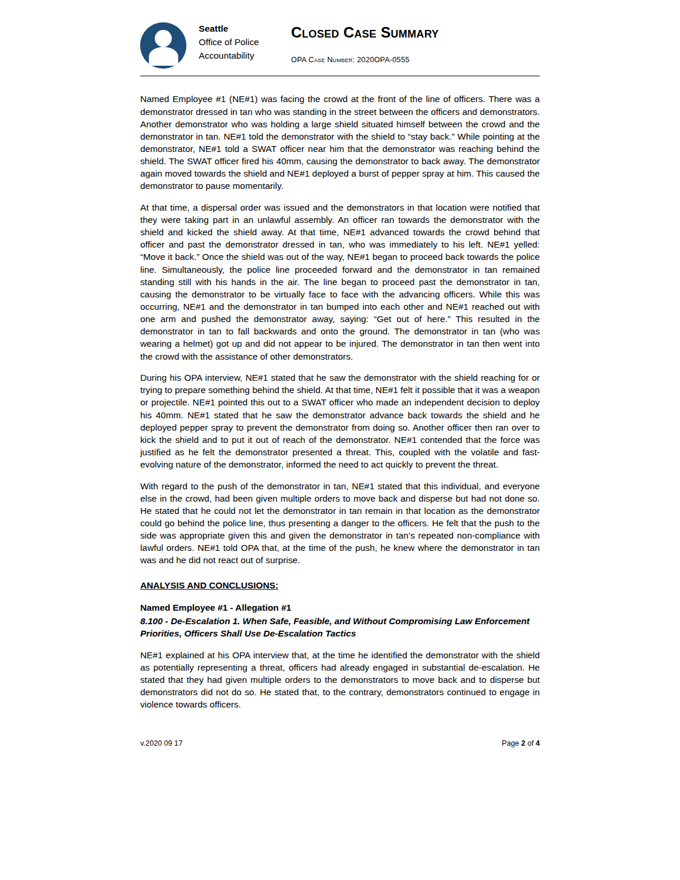Seattle
Office of Police
Accountability
Closed Case Summary
OPA Case Number: 2020OPA-0555
Named Employee #1 (NE#1) was facing the crowd at the front of the line of officers. There was a demonstrator dressed in tan who was standing in the street between the officers and demonstrators. Another demonstrator who was holding a large shield situated himself between the crowd and the demonstrator in tan. NE#1 told the demonstrator with the shield to “stay back.” While pointing at the demonstrator, NE#1 told a SWAT officer near him that the demonstrator was reaching behind the shield. The SWAT officer fired his 40mm, causing the demonstrator to back away. The demonstrator again moved towards the shield and NE#1 deployed a burst of pepper spray at him. This caused the demonstrator to pause momentarily.
At that time, a dispersal order was issued and the demonstrators in that location were notified that they were taking part in an unlawful assembly. An officer ran towards the demonstrator with the shield and kicked the shield away. At that time, NE#1 advanced towards the crowd behind that officer and past the demonstrator dressed in tan, who was immediately to his left. NE#1 yelled: “Move it back.” Once the shield was out of the way, NE#1 began to proceed back towards the police line. Simultaneously, the police line proceeded forward and the demonstrator in tan remained standing still with his hands in the air. The line began to proceed past the demonstrator in tan, causing the demonstrator to be virtually face to face with the advancing officers. While this was occurring, NE#1 and the demonstrator in tan bumped into each other and NE#1 reached out with one arm and pushed the demonstrator away, saying: “Get out of here.” This resulted in the demonstrator in tan to fall backwards and onto the ground. The demonstrator in tan (who was wearing a helmet) got up and did not appear to be injured. The demonstrator in tan then went into the crowd with the assistance of other demonstrators.
During his OPA interview, NE#1 stated that he saw the demonstrator with the shield reaching for or trying to prepare something behind the shield. At that time, NE#1 felt it possible that it was a weapon or projectile. NE#1 pointed this out to a SWAT officer who made an independent decision to deploy his 40mm. NE#1 stated that he saw the demonstrator advance back towards the shield and he deployed pepper spray to prevent the demonstrator from doing so. Another officer then ran over to kick the shield and to put it out of reach of the demonstrator. NE#1 contended that the force was justified as he felt the demonstrator presented a threat. This, coupled with the volatile and fast-evolving nature of the demonstrator, informed the need to act quickly to prevent the threat.
With regard to the push of the demonstrator in tan, NE#1 stated that this individual, and everyone else in the crowd, had been given multiple orders to move back and disperse but had not done so. He stated that he could not let the demonstrator in tan remain in that location as the demonstrator could go behind the police line, thus presenting a danger to the officers. He felt that the push to the side was appropriate given this and given the demonstrator in tan’s repeated non-compliance with lawful orders. NE#1 told OPA that, at the time of the push, he knew where the demonstrator in tan was and he did not react out of surprise.
ANALYSIS AND CONCLUSIONS:
Named Employee #1 - Allegation #1
8.100 - De-Escalation 1. When Safe, Feasible, and Without Compromising Law Enforcement Priorities, Officers Shall Use De-Escalation Tactics
NE#1 explained at his OPA interview that, at the time he identified the demonstrator with the shield as potentially representing a threat, officers had already engaged in substantial de-escalation. He stated that they had given multiple orders to the demonstrators to move back and to disperse but demonstrators did not do so. He stated that, to the contrary, demonstrators continued to engage in violence towards officers.
v.2020 09 17
Page 2 of 4